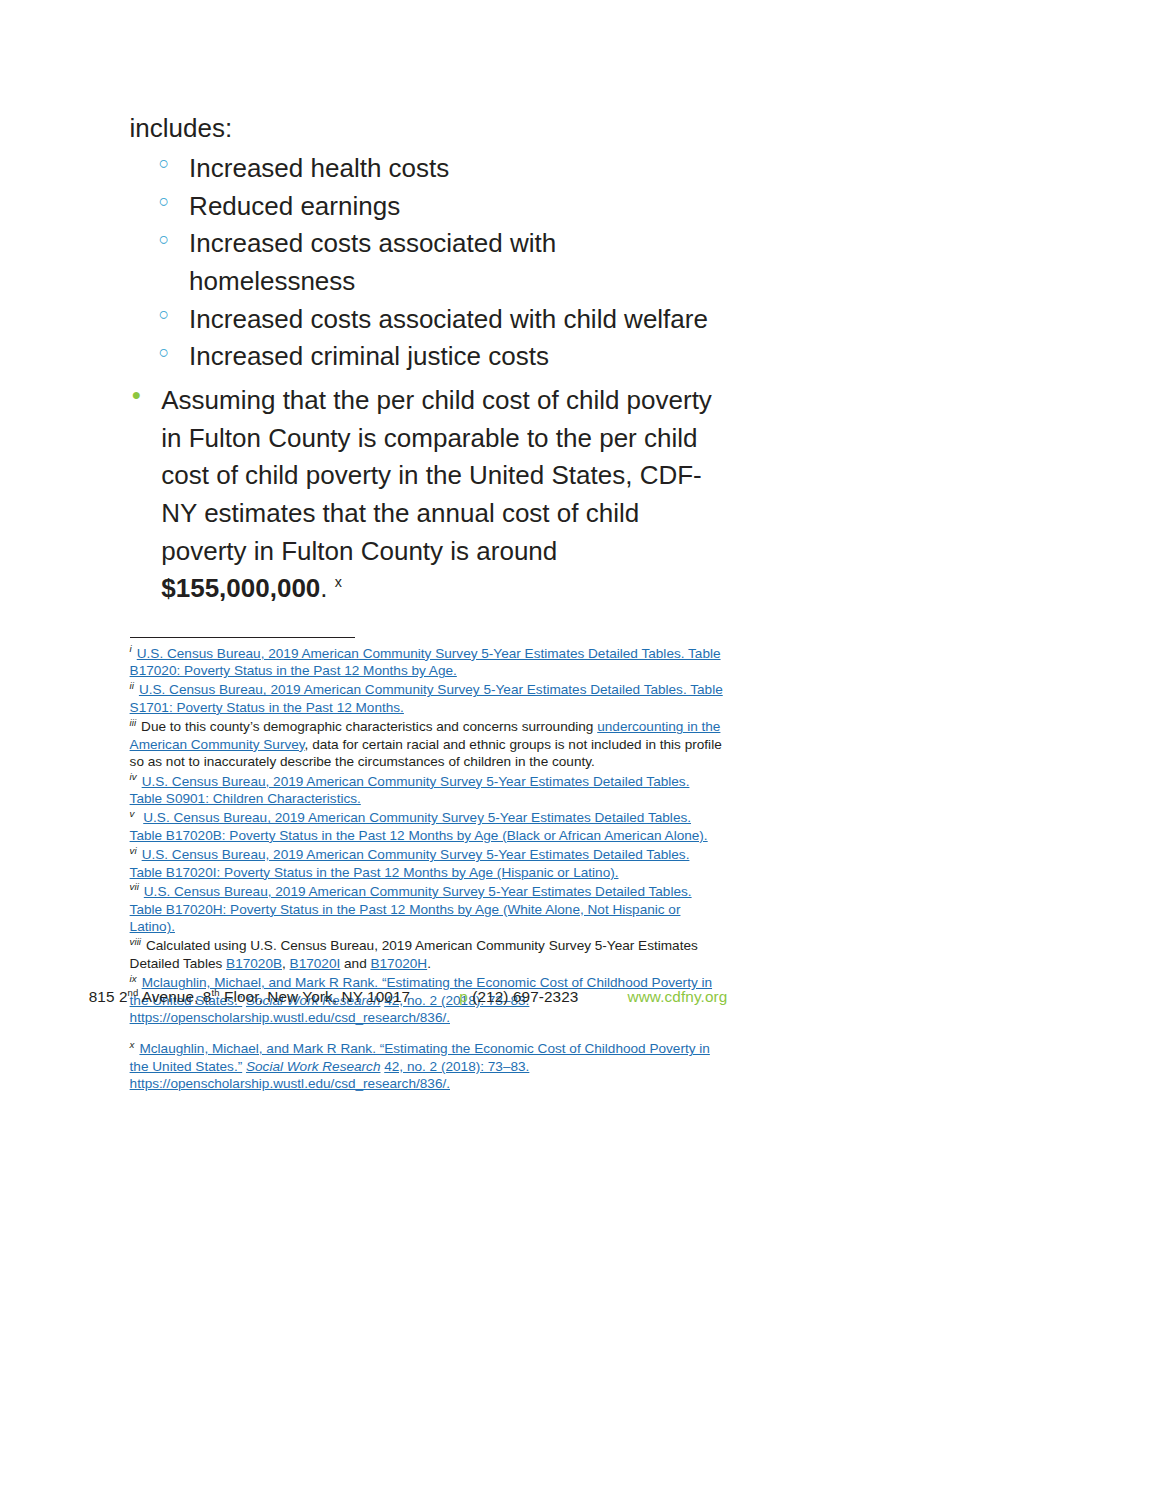includes:
Increased health costs
Reduced earnings
Increased costs associated with homelessness
Increased costs associated with child welfare
Increased criminal justice costs
Assuming that the per child cost of child poverty in Fulton County is comparable to the per child cost of child poverty in the United States, CDF-NY estimates that the annual cost of child poverty in Fulton County is around $155,000,000. x
i U.S. Census Bureau, 2019 American Community Survey 5-Year Estimates Detailed Tables. Table B17020: Poverty Status in the Past 12 Months by Age.
ii U.S. Census Bureau, 2019 American Community Survey 5-Year Estimates Detailed Tables. Table S1701: Poverty Status in the Past 12 Months.
iii Due to this county’s demographic characteristics and concerns surrounding undercounting in the American Community Survey, data for certain racial and ethnic groups is not included in this profile so as not to inaccurately describe the circumstances of children in the county.
iv U.S. Census Bureau, 2019 American Community Survey 5-Year Estimates Detailed Tables. Table S0901: Children Characteristics.
v U.S. Census Bureau, 2019 American Community Survey 5-Year Estimates Detailed Tables. Table B17020B: Poverty Status in the Past 12 Months by Age (Black or African American Alone).
vi U.S. Census Bureau, 2019 American Community Survey 5-Year Estimates Detailed Tables. Table B17020I: Poverty Status in the Past 12 Months by Age (Hispanic or Latino).
vii U.S. Census Bureau, 2019 American Community Survey 5-Year Estimates Detailed Tables. Table B17020H: Poverty Status in the Past 12 Months by Age (White Alone, Not Hispanic or Latino).
viii Calculated using U.S. Census Bureau, 2019 American Community Survey 5-Year Estimates Detailed Tables B17020B, B17020I and B17020H.
ix Mclaughlin, Michael, and Mark R Rank. “Estimating the Economic Cost of Childhood Poverty in the United States.” Social Work Research 42, no. 2 (2018): 73–83. https://openscholarship.wustl.edu/csd_research/836/.
x Mclaughlin, Michael, and Mark R Rank. “Estimating the Economic Cost of Childhood Poverty in the United States.” Social Work Research 42, no. 2 (2018): 73–83. https://openscholarship.wustl.edu/csd_research/836/.
815 2nd Avenue, 8th Floor, New York, NY 10017 p (212) 697-2323 www.cdfny.org